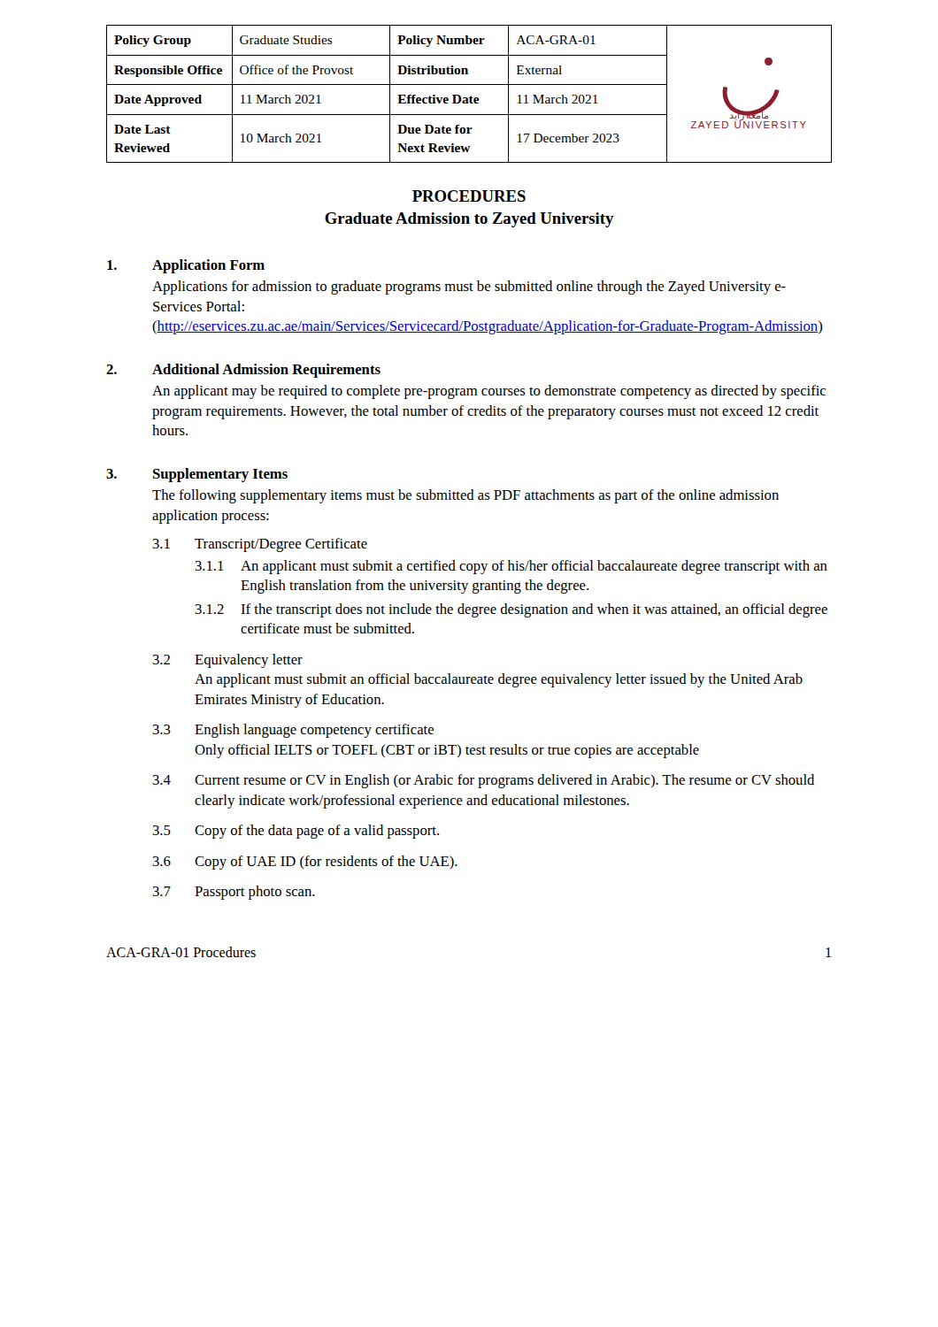| Policy Group | Graduate Studies | Policy Number | ACA-GRA-01 | مامعة زايد ZAYED UNIVERSITY |
| Responsible Office | Office of the Provost | Distribution | External |
| Date Approved | 11 March 2021 | Effective Date | 11 March 2021 |
| Date Last Reviewed | 10 March 2021 | Due Date for Next Review | 17 December 2023 |
PROCEDURES Graduate Admission to Zayed University
Application Form
Applications for admission to graduate programs must be submitted online through the Zayed University e-Services Portal:
(http://eservices.zu.ac.ae/main/Services/Servicecard/Postgraduate/Application-for-Graduate-Program-Admission)
Additional Admission Requirements
An applicant may be required to complete pre-program courses to demonstrate competency as directed by specific program requirements. However, the total number of credits of the preparatory courses must not exceed 12 credit hours.
Supplementary Items
The following supplementary items must be submitted as PDF attachments as part of the online admission application process:
Transcript/Degree Certificate
An applicant must submit a certified copy of his/her official baccalaureate degree transcript with an English translation from the university granting the degree.
If the transcript does not include the degree designation and when it was attained, an official degree certificate must be submitted.
Equivalency letter
An applicant must submit an official baccalaureate degree equivalency letter issued by the United Arab Emirates Ministry of Education.
English language competency certificate
Only official IELTS or TOEFL (CBT or iBT) test results or true copies are acceptable
Current resume or CV in English (or Arabic for programs delivered in Arabic). The resume or CV should clearly indicate work/professional experience and educational milestones.
Copy of the data page of a valid passport.
Copy of UAE ID (for residents of the UAE).
Passport photo scan.
ACA-GRA-01 Procedures 1